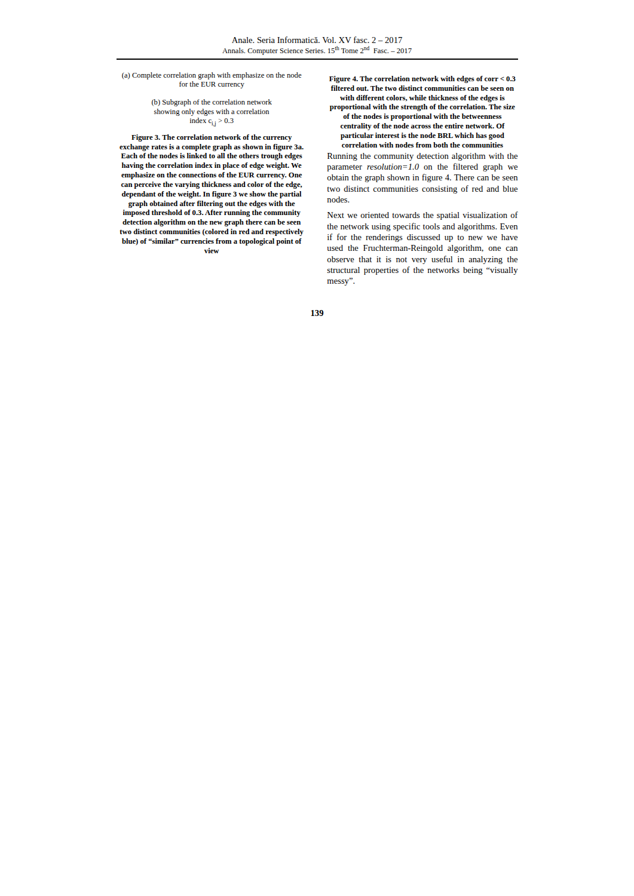Anale. Seria Informatică. Vol. XV fasc. 2 – 2017
Annals. Computer Science Series. 15th Tome 2nd Fasc. – 2017
(a) Complete correlation graph with emphasize on the node
for the EUR currency
(b) Subgraph of the correlation network
showing only edges with a correlation
index ci,j > 0.3
Figure 3. The correlation network of the currency exchange rates is a complete graph as shown in figure 3a. Each of the nodes is linked to all the others trough edges having the correlation index in place of edge weight. We emphasize on the connections of the EUR currency. One can perceive the varying thickness and color of the edge, dependant of the weight. In figure 3 we show the partial graph obtained after filtering out the edges with the imposed threshold of 0.3. After running the community detection algorithm on the new graph there can be seen two distinct communities (colored in red and respectively blue) of “similar” currencies from a topological point of view
Figure 4. The correlation network with edges of corr < 0.3 filtered out. The two distinct communities can be seen on with different colors, while thickness of the edges is proportional with the strength of the correlation. The size of the nodes is proportional with the betweenness centrality of the node across the entire network. Of particular interest is the node BRL which has good correlation with nodes from both the communities
Running the community detection algorithm with the parameter resolution=1.0 on the filtered graph we obtain the graph shown in figure 4. There can be seen two distinct communities consisting of red and blue nodes.
Next we oriented towards the spatial visualization of the network using specific tools and algorithms. Even if for the renderings discussed up to new we have used the Fruchterman-Reingold algorithm, one can observe that it is not very useful in analyzing the structural properties of the networks being “visually messy”.
139